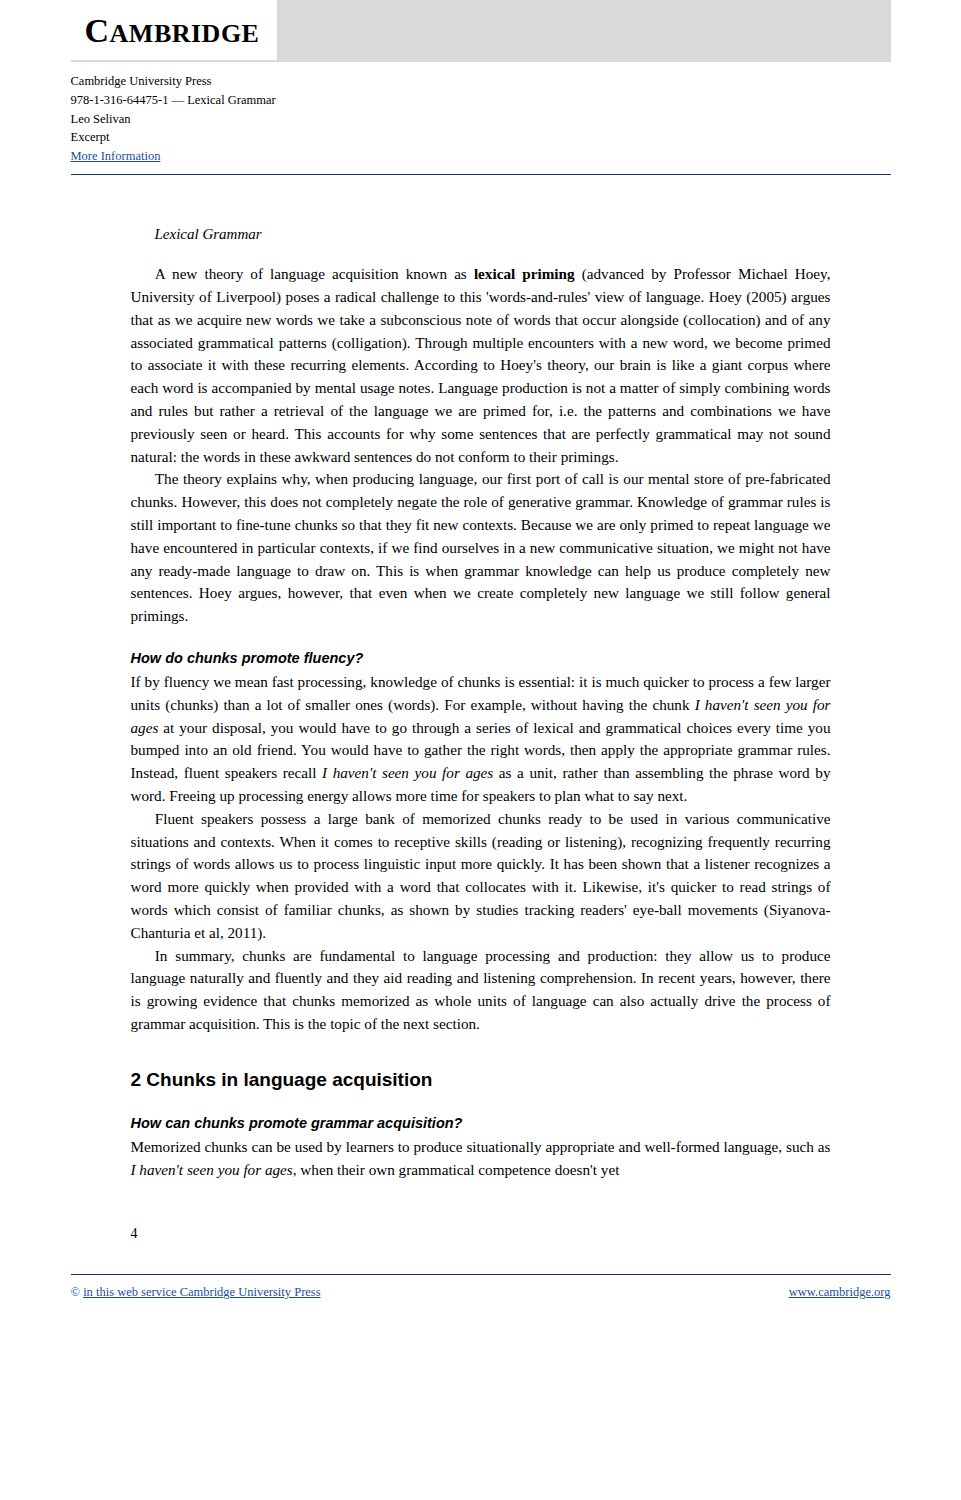CAMBRIDGE
Cambridge University Press
978-1-316-64475-1 — Lexical Grammar
Leo Selivan
Excerpt
More Information
Lexical Grammar
A new theory of language acquisition known as lexical priming (advanced by Professor Michael Hoey, University of Liverpool) poses a radical challenge to this 'words-and-rules' view of language. Hoey (2005) argues that as we acquire new words we take a subconscious note of words that occur alongside (collocation) and of any associated grammatical patterns (colligation). Through multiple encounters with a new word, we become primed to associate it with these recurring elements. According to Hoey's theory, our brain is like a giant corpus where each word is accompanied by mental usage notes. Language production is not a matter of simply combining words and rules but rather a retrieval of the language we are primed for, i.e. the patterns and combinations we have previously seen or heard. This accounts for why some sentences that are perfectly grammatical may not sound natural: the words in these awkward sentences do not conform to their primings.
The theory explains why, when producing language, our first port of call is our mental store of pre-fabricated chunks. However, this does not completely negate the role of generative grammar. Knowledge of grammar rules is still important to fine-tune chunks so that they fit new contexts. Because we are only primed to repeat language we have encountered in particular contexts, if we find ourselves in a new communicative situation, we might not have any ready-made language to draw on. This is when grammar knowledge can help us produce completely new sentences. Hoey argues, however, that even when we create completely new language we still follow general primings.
How do chunks promote fluency?
If by fluency we mean fast processing, knowledge of chunks is essential: it is much quicker to process a few larger units (chunks) than a lot of smaller ones (words). For example, without having the chunk I haven't seen you for ages at your disposal, you would have to go through a series of lexical and grammatical choices every time you bumped into an old friend. You would have to gather the right words, then apply the appropriate grammar rules. Instead, fluent speakers recall I haven't seen you for ages as a unit, rather than assembling the phrase word by word. Freeing up processing energy allows more time for speakers to plan what to say next.
Fluent speakers possess a large bank of memorized chunks ready to be used in various communicative situations and contexts. When it comes to receptive skills (reading or listening), recognizing frequently recurring strings of words allows us to process linguistic input more quickly. It has been shown that a listener recognizes a word more quickly when provided with a word that collocates with it. Likewise, it's quicker to read strings of words which consist of familiar chunks, as shown by studies tracking readers' eye-ball movements (Siyanova-Chanturia et al, 2011).
In summary, chunks are fundamental to language processing and production: they allow us to produce language naturally and fluently and they aid reading and listening comprehension. In recent years, however, there is growing evidence that chunks memorized as whole units of language can also actually drive the process of grammar acquisition. This is the topic of the next section.
2 Chunks in language acquisition
How can chunks promote grammar acquisition?
Memorized chunks can be used by learners to produce situationally appropriate and well-formed language, such as I haven't seen you for ages, when their own grammatical competence doesn't yet
4
© in this web service Cambridge University Press
www.cambridge.org